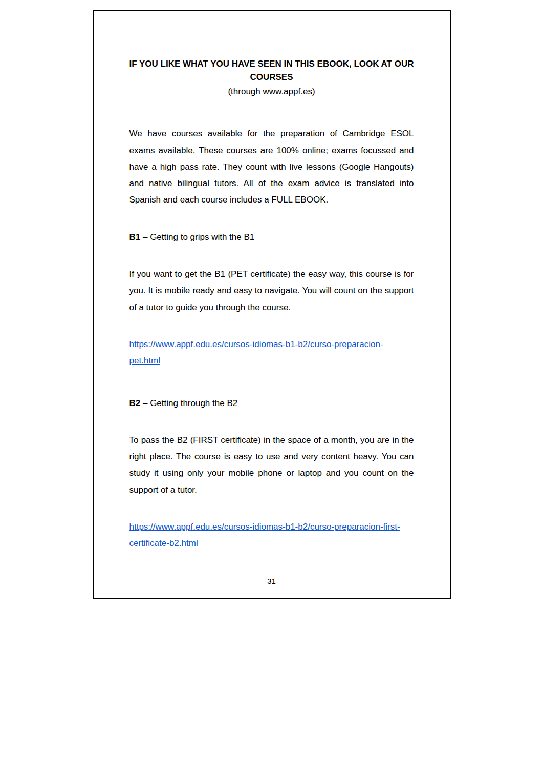IF YOU LIKE WHAT YOU HAVE SEEN IN THIS EBOOK, LOOK AT OUR COURSES
(through www.appf.es)
We have courses available for the preparation of Cambridge ESOL exams available. These courses are 100% online; exams focussed and have a high pass rate. They count with live lessons (Google Hangouts) and native bilingual tutors. All of the exam advice is translated into Spanish and each course includes a FULL EBOOK.
B1 – Getting to grips with the B1
If you want to get the B1 (PET certificate) the easy way, this course is for you. It is mobile ready and easy to navigate. You will count on the support of a tutor to guide you through the course.
https://www.appf.edu.es/cursos-idiomas-b1-b2/curso-preparacion-pet.html
B2 – Getting through the B2
To pass the B2 (FIRST certificate) in the space of a month, you are in the right place. The course is easy to use and very content heavy. You can study it using only your mobile phone or laptop and you count on the support of a tutor.
https://www.appf.edu.es/cursos-idiomas-b1-b2/curso-preparacion-first-certificate-b2.html
31